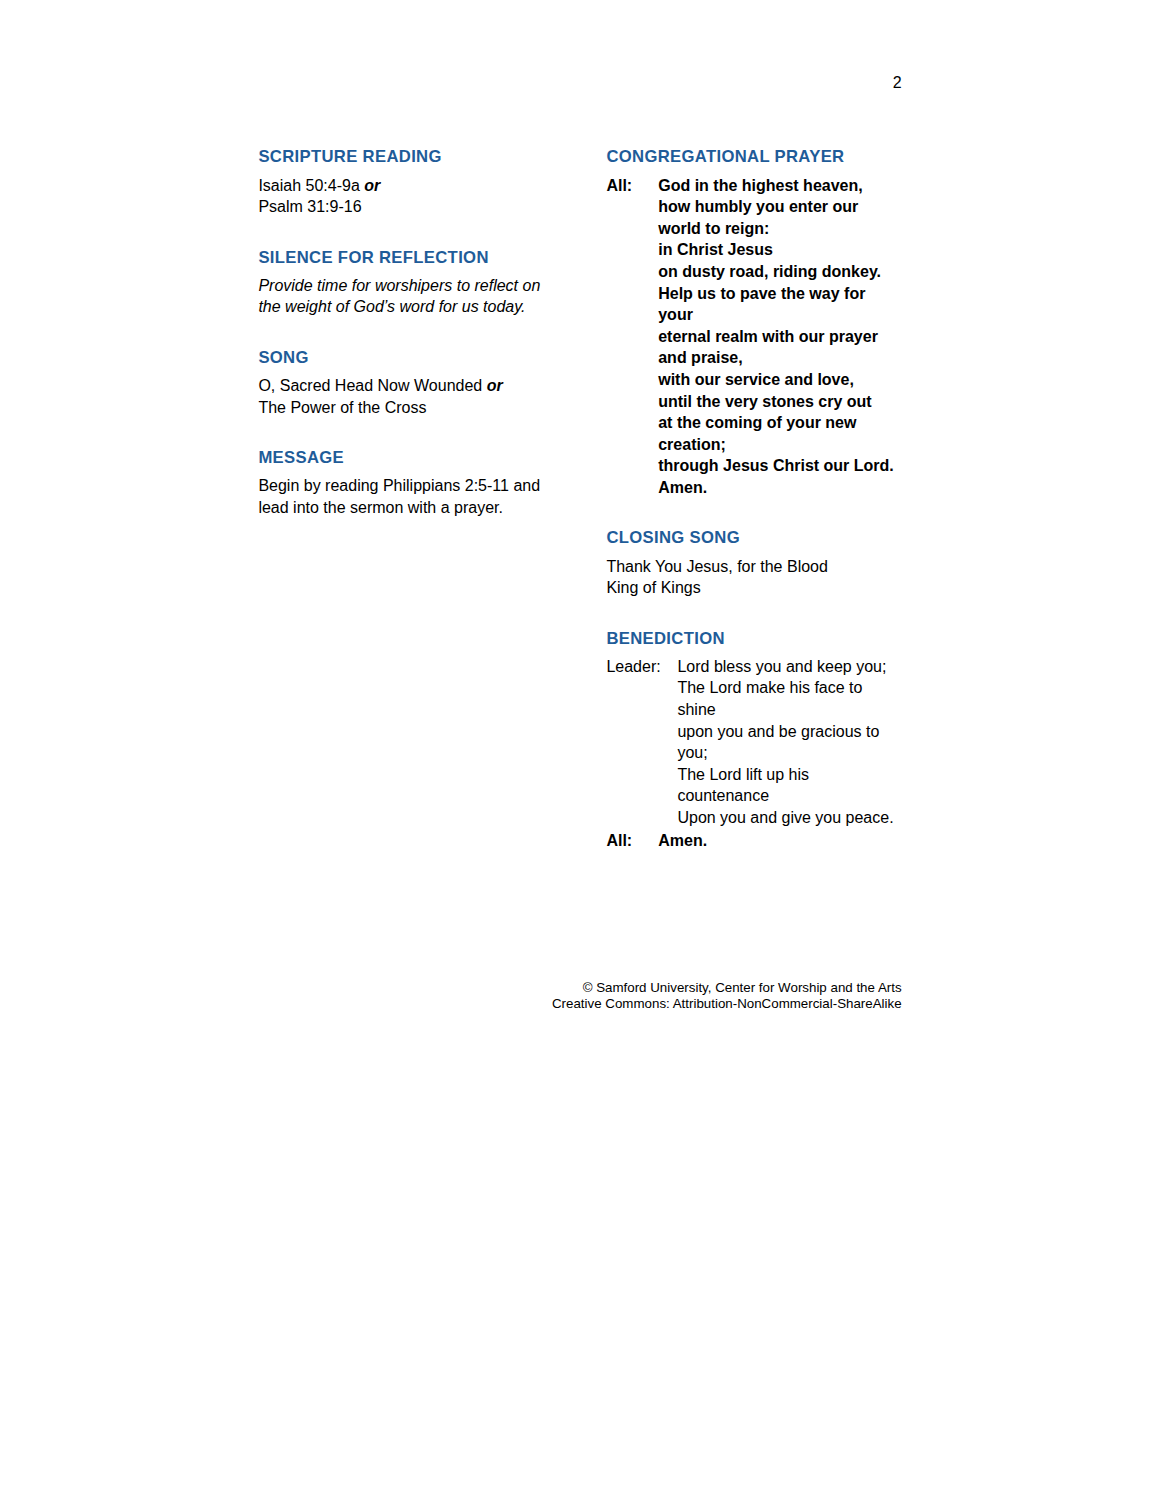2
Scripture Reading
Isaiah 50:4-9a or
Psalm 31:9-16
Silence for Reflection
Provide time for worshipers to reflect on the weight of God’s word for us today.
Song
O, Sacred Head Now Wounded or
The Power of the Cross
Message
Begin by reading Philippians 2:5-11 and lead into the sermon with a prayer.
Congregational Prayer
All:
God in the highest heaven,
how humbly you enter our world to reign:
in Christ Jesus
on dusty road, riding donkey.
Help us to pave the way for your
eternal realm with our prayer and praise,
with our service and love,
until the very stones cry out
at the coming of your new creation;
through Jesus Christ our Lord. Amen.
Closing Song
Thank You Jesus, for the Blood
King of Kings
Benediction
Leader:
Lord bless you and keep you;
The Lord make his face to shine
upon you and be gracious to you;
The Lord lift up his countenance
Upon you and give you peace.
All:
Amen.
© Samford University, Center for Worship and the Arts
Creative Commons: Attribution-NonCommercial-ShareAlike